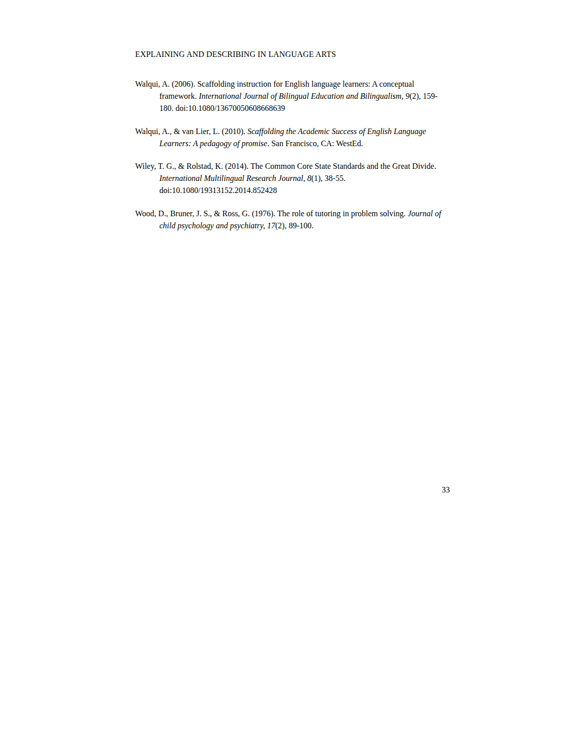EXPLAINING AND DESCRIBING IN LANGUAGE ARTS
Walqui, A. (2006). Scaffolding instruction for English language learners: A conceptual framework. International Journal of Bilingual Education and Bilingualism, 9(2), 159-180. doi:10.1080/13670050608668639
Walqui, A., & van Lier, L. (2010). Scaffolding the Academic Success of English Language Learners: A pedagogy of promise. San Francisco, CA: WestEd.
Wiley, T. G., & Rolstad, K. (2014). The Common Core State Standards and the Great Divide. International Multilingual Research Journal, 8(1), 38-55. doi:10.1080/19313152.2014.852428
Wood, D., Bruner, J. S., & Ross, G. (1976). The role of tutoring in problem solving. Journal of child psychology and psychiatry, 17(2), 89-100.
33